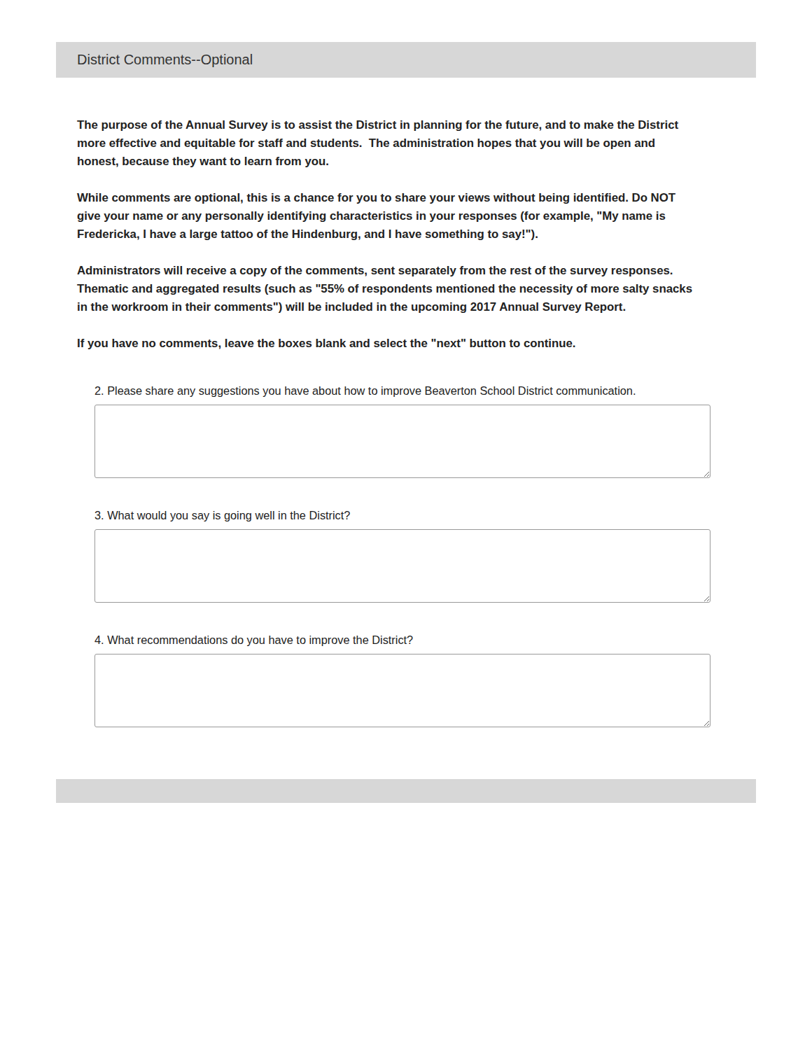District Comments--Optional
The purpose of the Annual Survey is to assist the District in planning for the future, and to make the District more effective and equitable for staff and students. The administration hopes that you will be open and honest, because they want to learn from you.
While comments are optional, this is a chance for you to share your views without being identified. Do NOT give your name or any personally identifying characteristics in your responses (for example, "My name is Fredericka, I have a large tattoo of the Hindenburg, and I have something to say!").
Administrators will receive a copy of the comments, sent separately from the rest of the survey responses. Thematic and aggregated results (such as "55% of respondents mentioned the necessity of more salty snacks in the workroom in their comments") will be included in the upcoming 2017 Annual Survey Report.
If you have no comments, leave the boxes blank and select the "next" button to continue.
2. Please share any suggestions you have about how to improve Beaverton School District communication.
3. What would you say is going well in the District?
4. What recommendations do you have to improve the District?